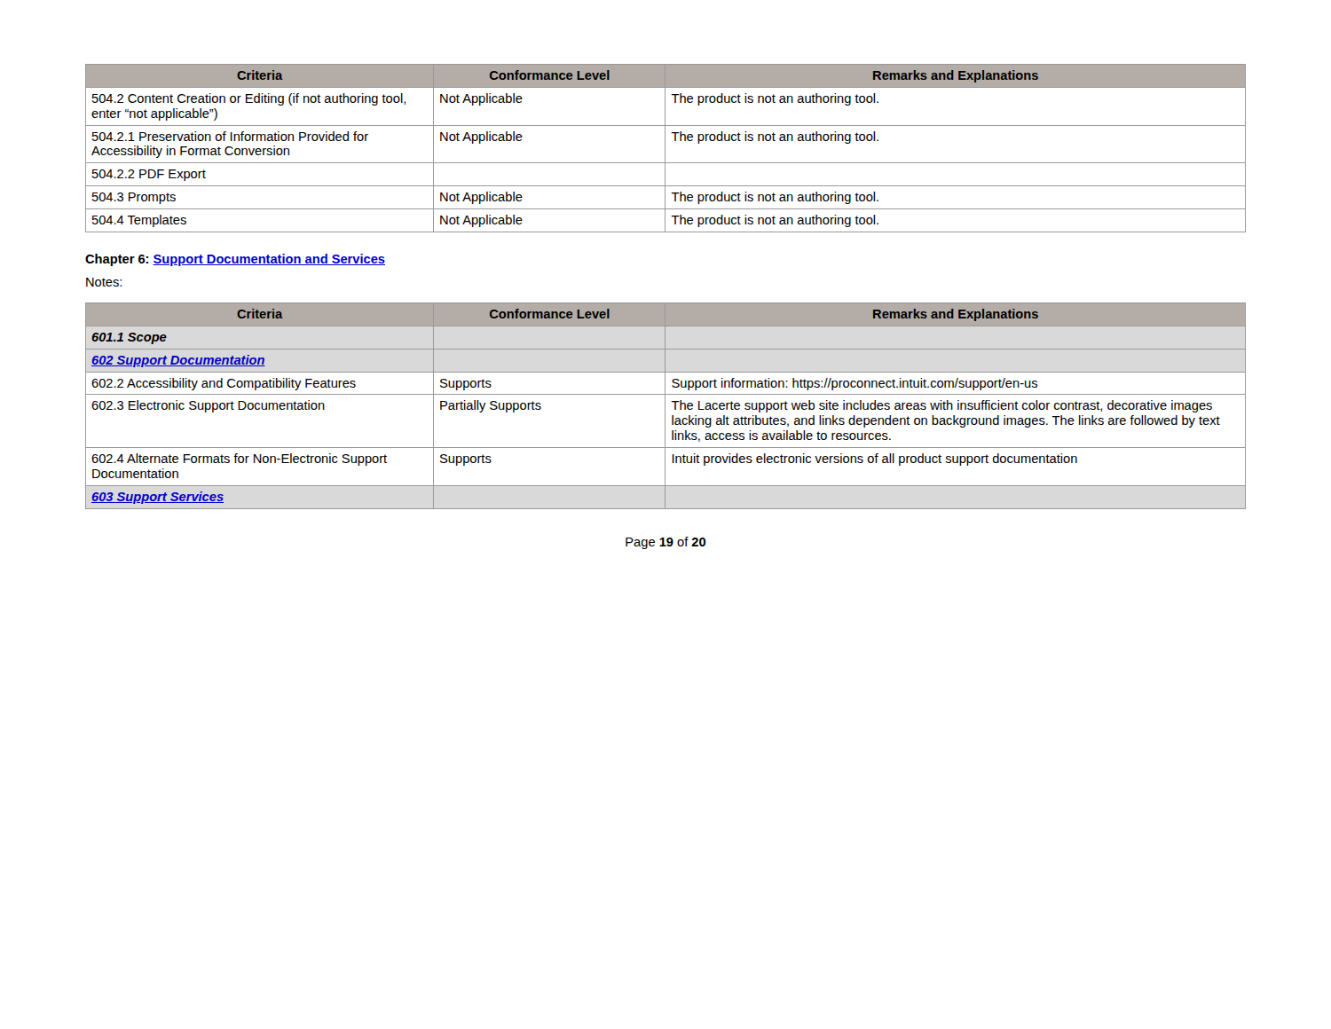| Criteria | Conformance Level | Remarks and Explanations |
| --- | --- | --- |
| 504.2 Content Creation or Editing (if not authoring tool, enter “not applicable”) | Not Applicable | The product is not an authoring tool. |
| 504.2.1 Preservation of Information Provided for Accessibility in Format Conversion | Not Applicable | The product is not an authoring tool. |
| 504.2.2 PDF Export | | |
| 504.3 Prompts | Not Applicable | The product is not an authoring tool. |
| 504.4 Templates | Not Applicable | The product is not an authoring tool. |
Chapter 6: Support Documentation and Services
Notes:
| Criteria | Conformance Level | Remarks and Explanations |
| --- | --- | --- |
| 601.1 Scope | | |
| 602 Support Documentation | | |
| 602.2 Accessibility and Compatibility Features | Supports | Support information: https://proconnect.intuit.com/support/en-us |
| 602.3 Electronic Support Documentation | Partially Supports | The Lacerte support web site includes areas with insufficient color contrast, decorative images lacking alt attributes, and links dependent on background images. The links are followed by text links, access is available to resources. |
| 602.4 Alternate Formats for Non-Electronic Support Documentation | Supports | Intuit provides electronic versions of all product support documentation |
| 603 Support Services | | |
Page 19 of 20